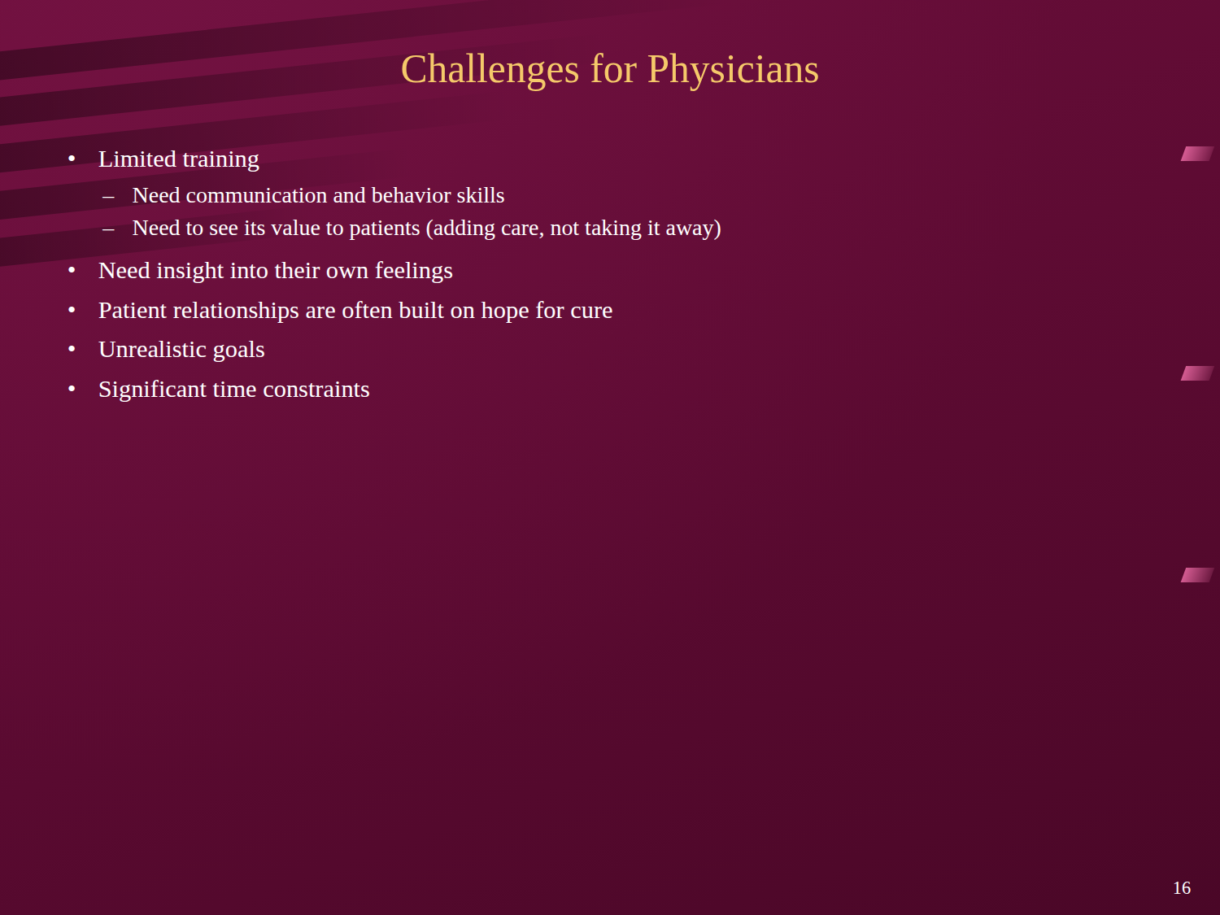Challenges for Physicians
Limited training
Need communication and behavior skills
Need to see its value to patients (adding care, not taking it away)
Need insight into their own feelings
Patient relationships are often built on hope for cure
Unrealistic goals
Significant time constraints
16